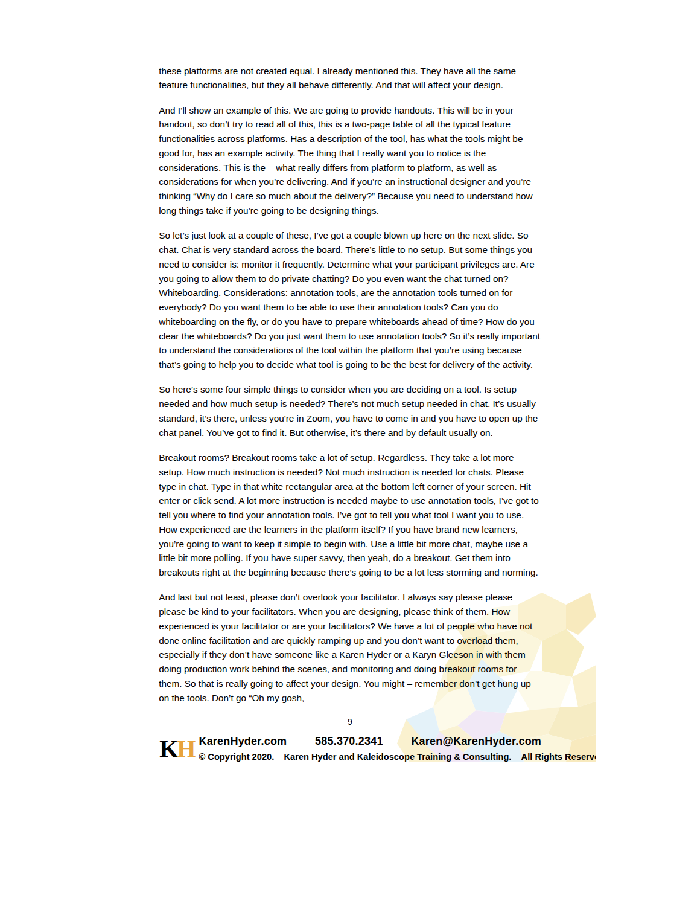these platforms are not created equal. I already mentioned this. They have all the same feature functionalities, but they all behave differently. And that will affect your design.
And I’ll show an example of this. We are going to provide handouts. This will be in your handout, so don’t try to read all of this, this is a two-page table of all the typical feature functionalities across platforms. Has a description of the tool, has what the tools might be good for, has an example activity. The thing that I really want you to notice is the considerations. This is the – what really differs from platform to platform, as well as considerations for when you’re delivering. And if you’re an instructional designer and you’re thinking “Why do I care so much about the delivery?” Because you need to understand how long things take if you’re going to be designing things.
So let’s just look at a couple of these, I’ve got a couple blown up here on the next slide. So chat. Chat is very standard across the board. There’s little to no setup. But some things you need to consider is: monitor it frequently. Determine what your participant privileges are. Are you going to allow them to do private chatting? Do you even want the chat turned on? Whiteboarding. Considerations: annotation tools, are the annotation tools turned on for everybody? Do you want them to be able to use their annotation tools? Can you do whiteboarding on the fly, or do you have to prepare whiteboards ahead of time? How do you clear the whiteboards? Do you just want them to use annotation tools? So it’s really important to understand the considerations of the tool within the platform that you’re using because that’s going to help you to decide what tool is going to be the best for delivery of the activity.
So here’s some four simple things to consider when you are deciding on a tool. Is setup needed and how much setup is needed? There’s not much setup needed in chat. It’s usually standard, it’s there, unless you're in Zoom, you have to come in and you have to open up the chat panel. You’ve got to find it. But otherwise, it’s there and by default usually on.
Breakout rooms? Breakout rooms take a lot of setup. Regardless. They take a lot more setup. How much instruction is needed? Not much instruction is needed for chats. Please type in chat. Type in that white rectangular area at the bottom left corner of your screen. Hit enter or click send. A lot more instruction is needed maybe to use annotation tools, I’ve got to tell you where to find your annotation tools. I’ve got to tell you what tool I want you to use. How experienced are the learners in the platform itself? If you have brand new learners, you’re going to want to keep it simple to begin with. Use a little bit more chat, maybe use a little bit more polling. If you have super savvy, then yeah, do a breakout. Get them into breakouts right at the beginning because there’s going to be a lot less storming and norming.
And last but not least, please don’t overlook your facilitator. I always say please please please be kind to your facilitators. When you are designing, please think of them. How experienced is your facilitator or are your facilitators? We have a lot of people who have not done online facilitation and are quickly ramping up and you don’t want to overload them, especially if they don’t have someone like a Karen Hyder or a Karyn Gleeson in with them doing production work behind the scenes, and monitoring and doing breakout rooms for them. So that is really going to affect your design. You might – remember don’t get hung up on the tools. Don’t go “Oh my gosh,
9
| K H | KarenHyder.com 585.370.2341 Karen@KarenHyder.com © Copyright 2020. Karen Hyder and Kaleidoscope Training & Consulting. All Rights Reserved. |